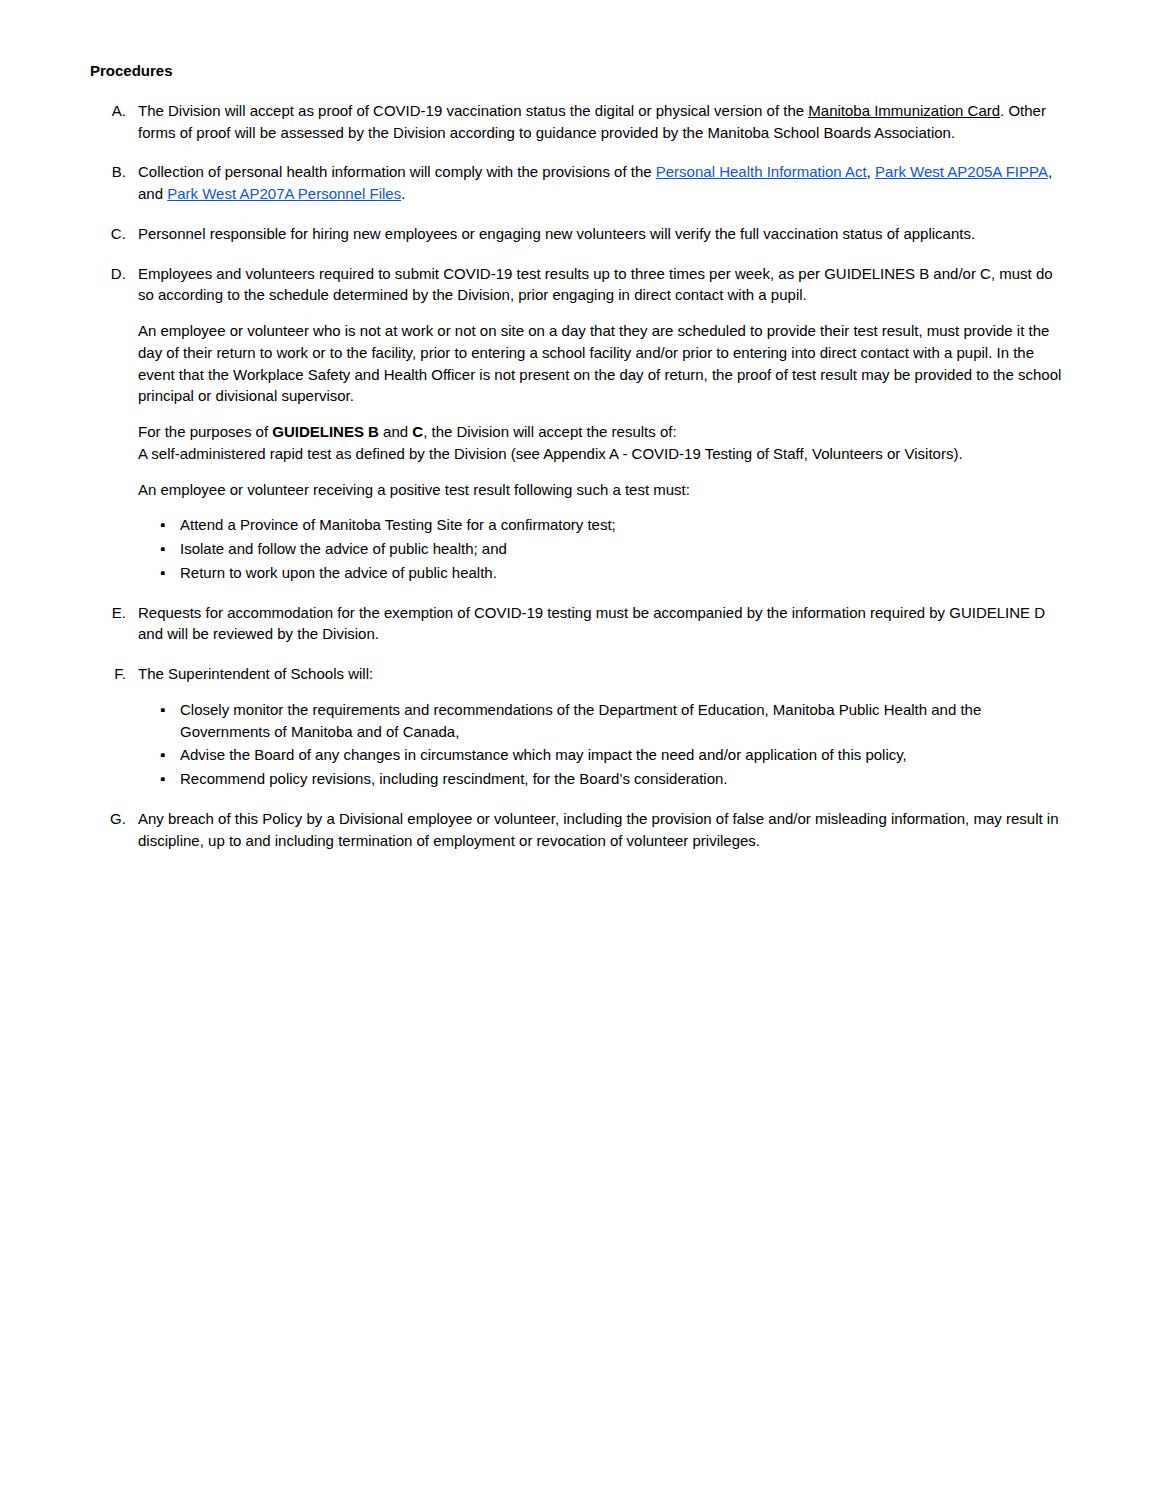Procedures
The Division will accept as proof of COVID-19 vaccination status the digital or physical version of the Manitoba Immunization Card. Other forms of proof will be assessed by the Division according to guidance provided by the Manitoba School Boards Association.
Collection of personal health information will comply with the provisions of the Personal Health Information Act, Park West AP205A FIPPA, and Park West AP207A Personnel Files.
Personnel responsible for hiring new employees or engaging new volunteers will verify the full vaccination status of applicants.
Employees and volunteers required to submit COVID-19 test results up to three times per week, as per GUIDELINES B and/or C, must do so according to the schedule determined by the Division, prior engaging in direct contact with a pupil.
An employee or volunteer who is not at work or not on site on a day that they are scheduled to provide their test result, must provide it the day of their return to work or to the facility, prior to entering a school facility and/or prior to entering into direct contact with a pupil. In the event that the Workplace Safety and Health Officer is not present on the day of return, the proof of test result may be provided to the school principal or divisional supervisor.
For the purposes of GUIDELINES B and C, the Division will accept the results of:
A self-administered rapid test as defined by the Division (see Appendix A - COVID-19 Testing of Staff, Volunteers or Visitors).
An employee or volunteer receiving a positive test result following such a test must:
Attend a Province of Manitoba Testing Site for a confirmatory test;
Isolate and follow the advice of public health; and
Return to work upon the advice of public health.
Requests for accommodation for the exemption of COVID-19 testing must be accompanied by the information required by GUIDELINE D and will be reviewed by the Division.
The Superintendent of Schools will:
Closely monitor the requirements and recommendations of the Department of Education, Manitoba Public Health and the Governments of Manitoba and of Canada,
Advise the Board of any changes in circumstance which may impact the need and/or application of this policy,
Recommend policy revisions, including rescindment, for the Board’s consideration.
Any breach of this Policy by a Divisional employee or volunteer, including the provision of false and/or misleading information, may result in discipline, up to and including termination of employment or revocation of volunteer privileges.